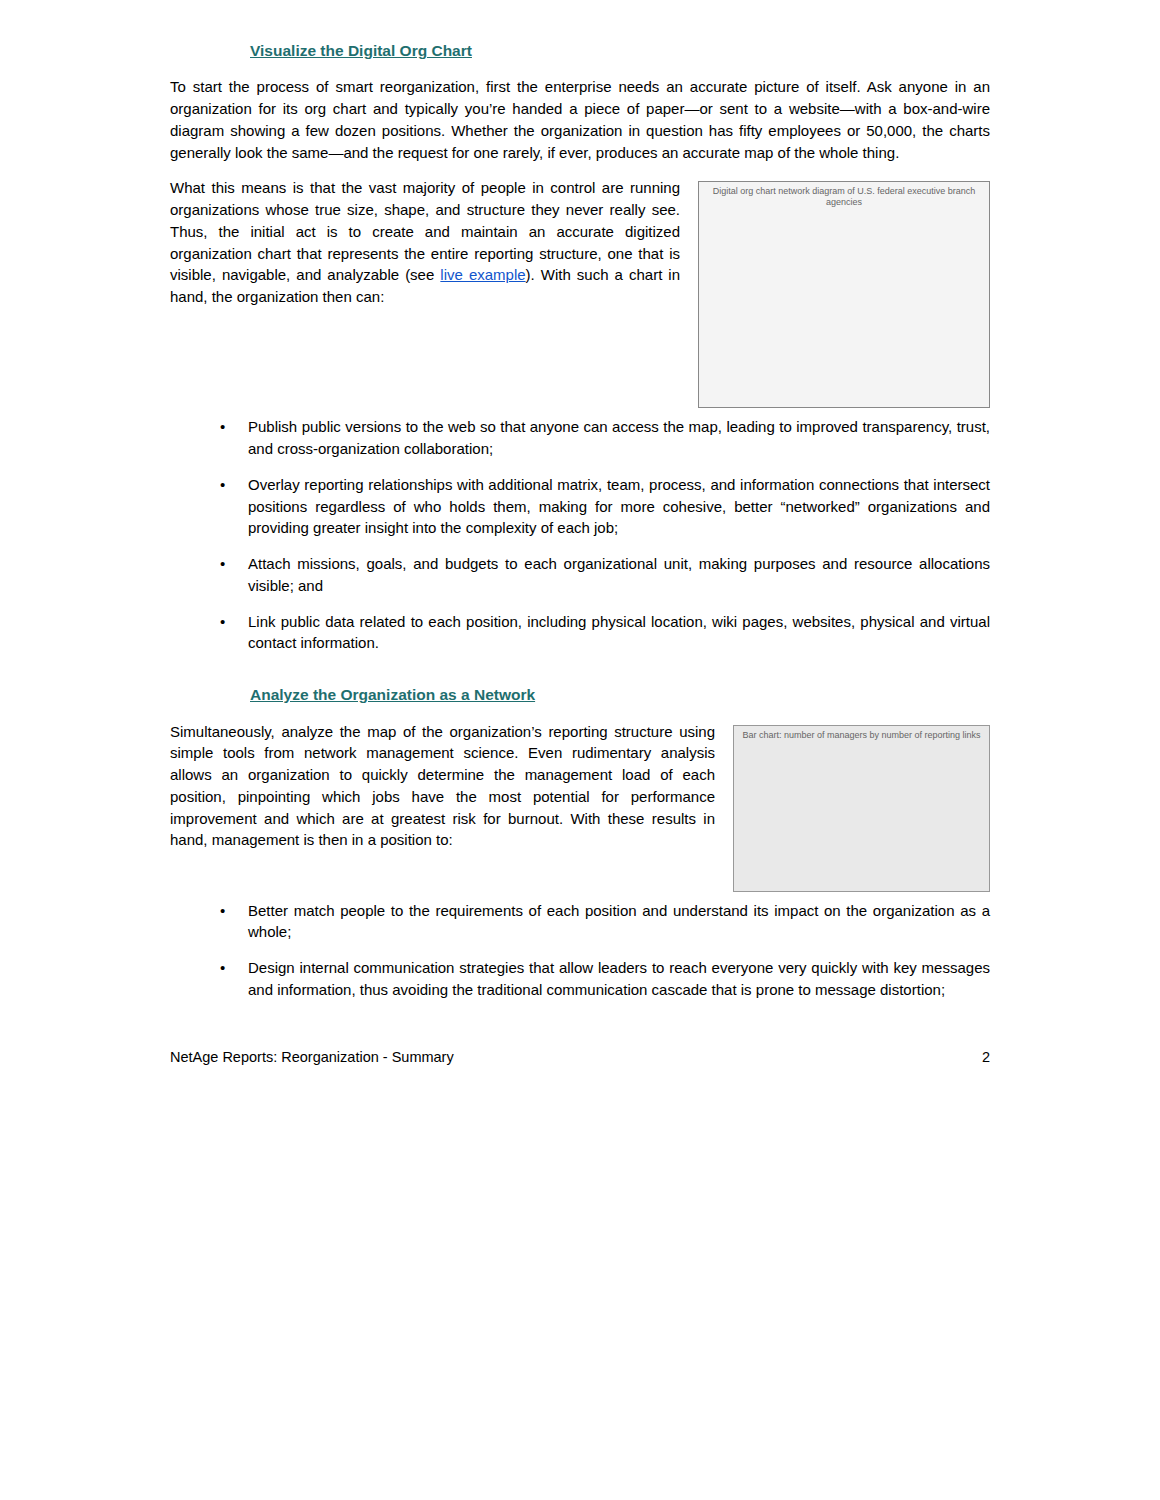Visualize the Digital Org Chart
To start the process of smart reorganization, first the enterprise needs an accurate picture of itself. Ask anyone in an organization for its org chart and typically you’re handed a piece of paper—or sent to a website—with a box-and-wire diagram showing a few dozen positions. Whether the organization in question has fifty employees or 50,000, the charts generally look the same—and the request for one rarely, if ever, produces an accurate map of the whole thing.
Digital org chart network diagram of U.S. federal executive branch agencies
What this means is that the vast majority of people in control are running organizations whose true size, shape, and structure they never really see. Thus, the initial act is to create and maintain an accurate digitized organization chart that represents the entire reporting structure, one that is visible, navigable, and analyzable (see live example). With such a chart in hand, the organization then can:
Publish public versions to the web so that anyone can access the map, leading to improved transparency, trust, and cross-organization collaboration;
Overlay reporting relationships with additional matrix, team, process, and information connections that intersect positions regardless of who holds them, making for more cohesive, better “networked” organizations and providing greater insight into the complexity of each job;
Attach missions, goals, and budgets to each organizational unit, making purposes and resource allocations visible; and
Link public data related to each position, including physical location, wiki pages, websites, physical and virtual contact information.
Analyze the Organization as a Network
Bar chart: number of managers by number of reporting links
Simultaneously, analyze the map of the organization’s reporting structure using simple tools from network management science. Even rudimentary analysis allows an organization to quickly determine the management load of each position, pinpointing which jobs have the most potential for performance improvement and which are at greatest risk for burnout. With these results in hand, management is then in a position to:
Better match people to the requirements of each position and understand its impact on the organization as a whole;
Design internal communication strategies that allow leaders to reach everyone very quickly with key messages and information, thus avoiding the traditional communication cascade that is prone to message distortion;
NetAge Reports: Reorganization - Summary 2